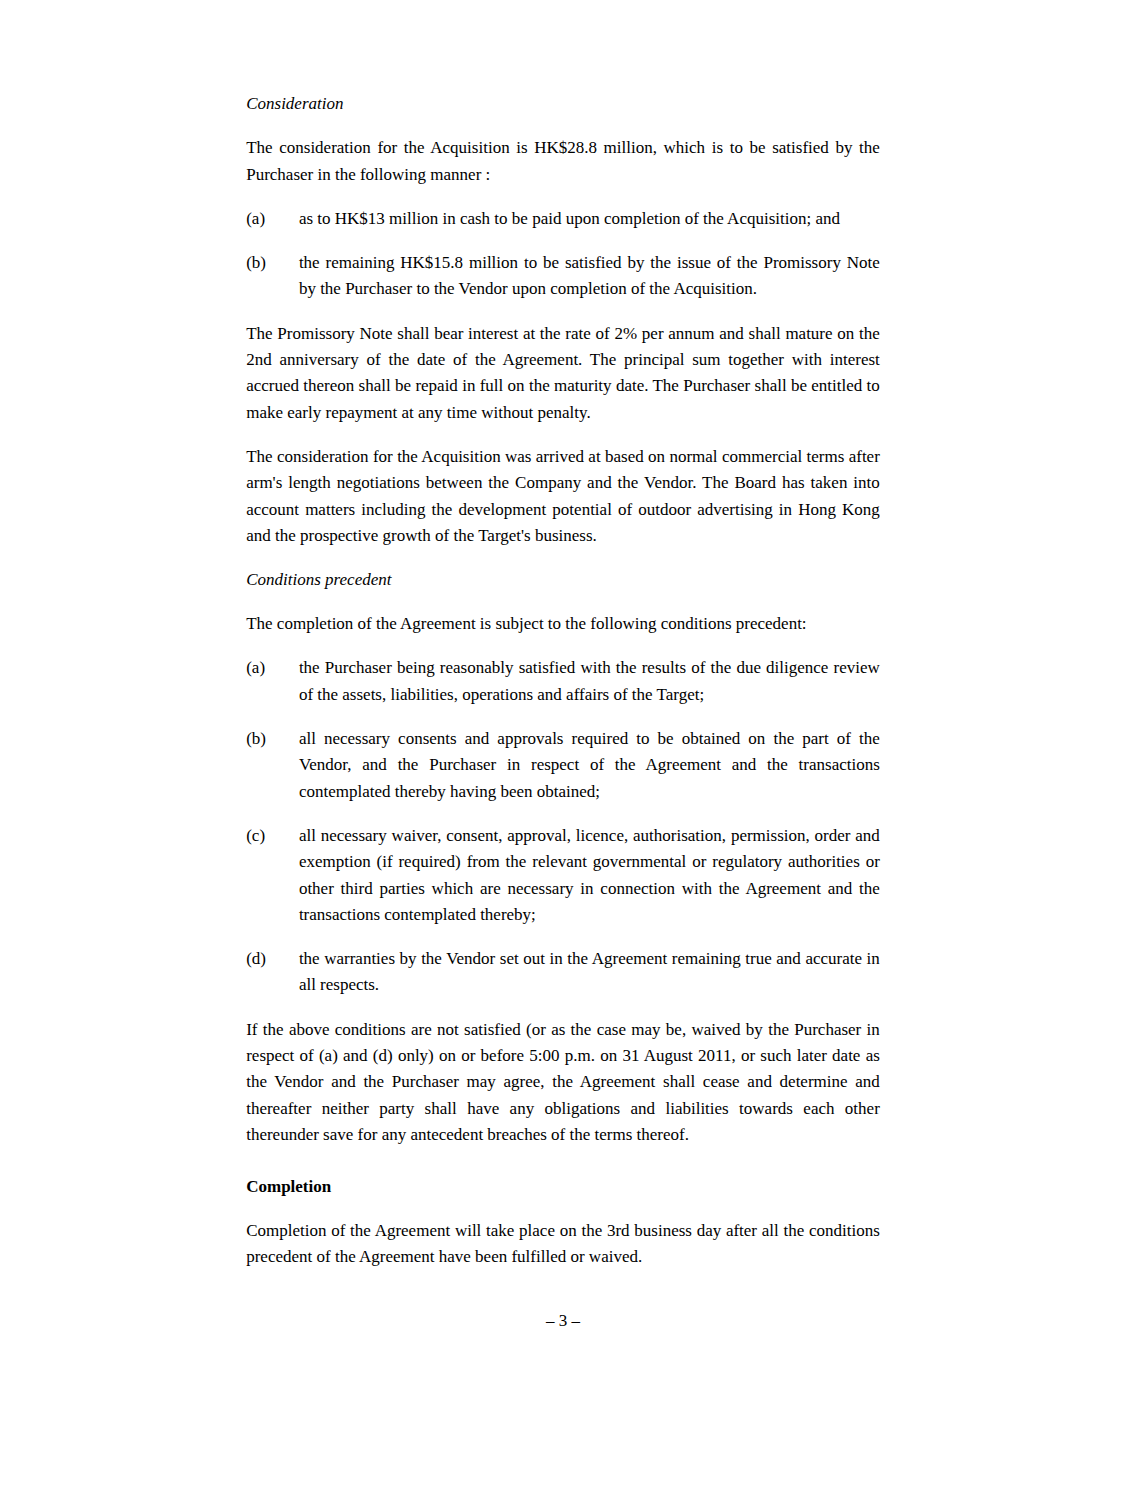Consideration
The consideration for the Acquisition is HK$28.8 million, which is to be satisfied by the Purchaser in the following manner :
(a) as to HK$13 million in cash to be paid upon completion of the Acquisition; and
(b) the remaining HK$15.8 million to be satisfied by the issue of the Promissory Note by the Purchaser to the Vendor upon completion of the Acquisition.
The Promissory Note shall bear interest at the rate of 2% per annum and shall mature on the 2nd anniversary of the date of the Agreement. The principal sum together with interest accrued thereon shall be repaid in full on the maturity date. The Purchaser shall be entitled to make early repayment at any time without penalty.
The consideration for the Acquisition was arrived at based on normal commercial terms after arm's length negotiations between the Company and the Vendor. The Board has taken into account matters including the development potential of outdoor advertising in Hong Kong and the prospective growth of the Target's business.
Conditions precedent
The completion of the Agreement is subject to the following conditions precedent:
(a) the Purchaser being reasonably satisfied with the results of the due diligence review of the assets, liabilities, operations and affairs of the Target;
(b) all necessary consents and approvals required to be obtained on the part of the Vendor, and the Purchaser in respect of the Agreement and the transactions contemplated thereby having been obtained;
(c) all necessary waiver, consent, approval, licence, authorisation, permission, order and exemption (if required) from the relevant governmental or regulatory authorities or other third parties which are necessary in connection with the Agreement and the transactions contemplated thereby;
(d) the warranties by the Vendor set out in the Agreement remaining true and accurate in all respects.
If the above conditions are not satisfied (or as the case may be, waived by the Purchaser in respect of (a) and (d) only) on or before 5:00 p.m. on 31 August 2011, or such later date as the Vendor and the Purchaser may agree, the Agreement shall cease and determine and thereafter neither party shall have any obligations and liabilities towards each other thereunder save for any antecedent breaches of the terms thereof.
Completion
Completion of the Agreement will take place on the 3rd business day after all the conditions precedent of the Agreement have been fulfilled or waived.
– 3 –